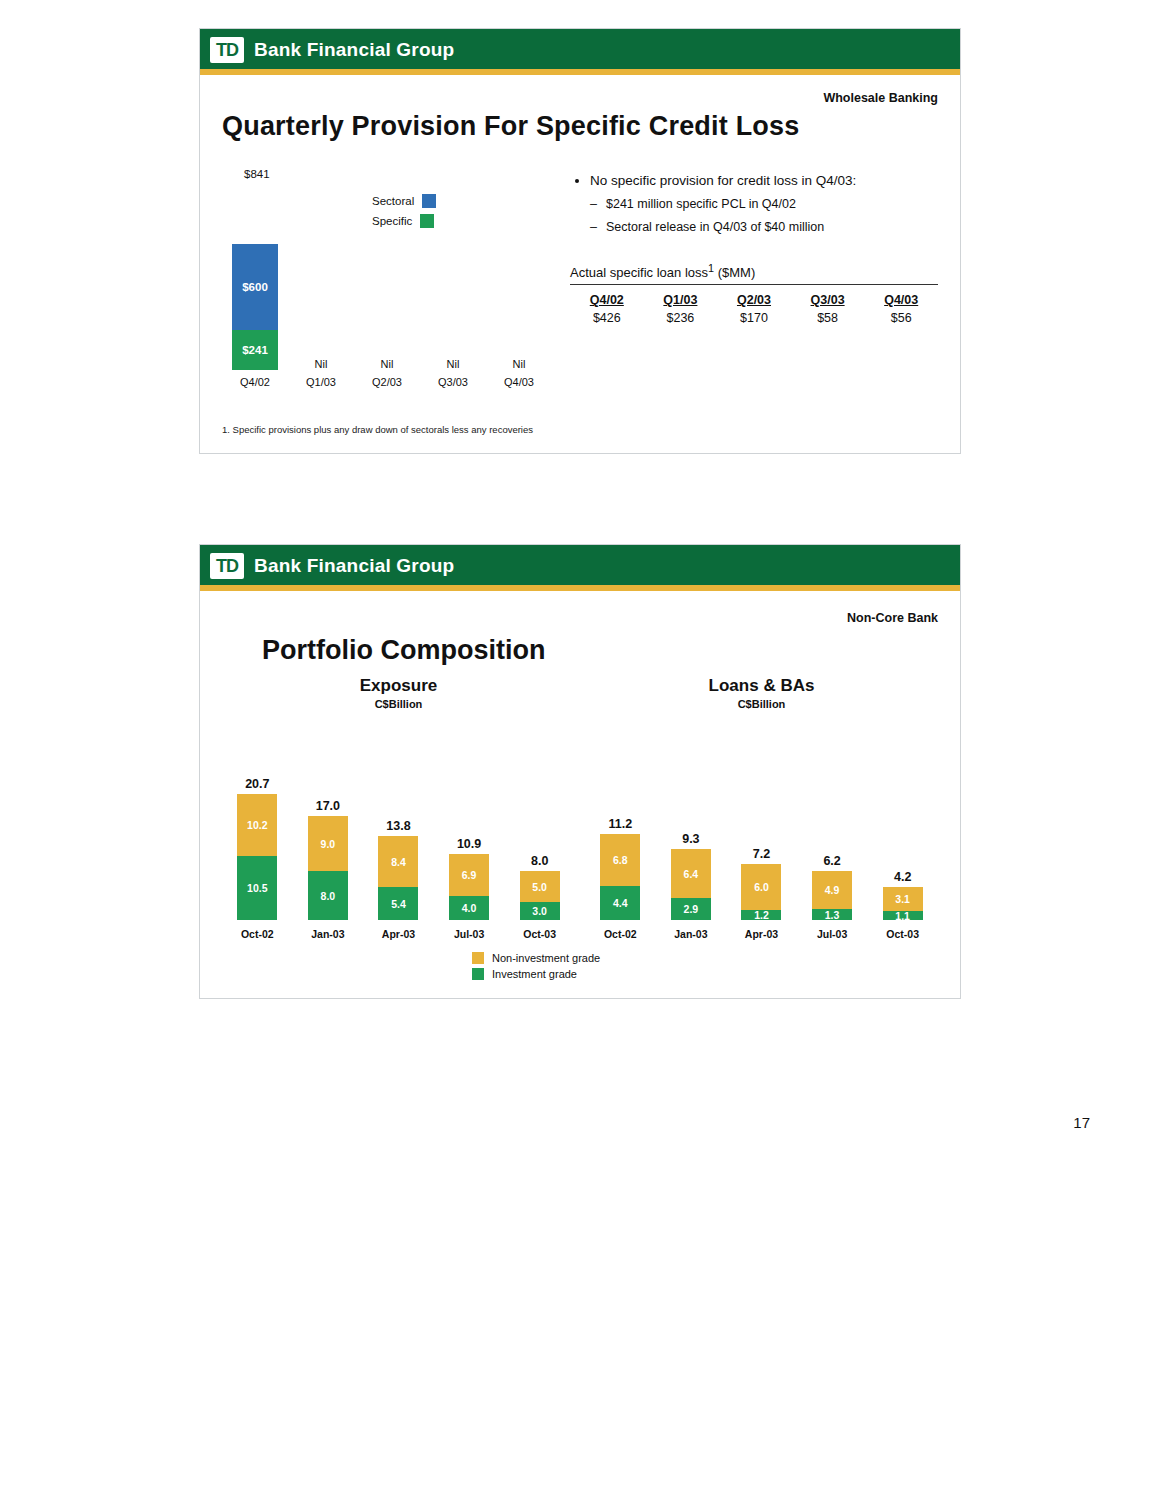TD Bank Financial Group
Wholesale Banking
Quarterly Provision For Specific Credit Loss
$841
Sectoral
Specific
$600
$241
Nil
Nil
Nil
Nil
Q4/02 Q1/03 Q2/03 Q3/03 Q4/03
No specific provision for credit loss in Q4/03:
$241 million specific PCL in Q4/02
Sectoral release in Q4/03 of $40 million
Actual specific loan loss1 ($MM)
| Q4/02 | Q1/03 | Q2/03 | Q3/03 | Q4/03 |
| --- | --- | --- | --- | --- |
| $426 | $236 | $170 | $58 | $56 |
1. Specific provisions plus any draw down of sectorals less any recoveries
TD Bank Financial Group
Non-Core Bank
Portfolio Composition
Exposure
C$Billion
20.7
10.2
10.5
17.0
9.0
8.0
13.8
8.4
5.4
10.9
6.9
4.0
8.0
5.0
3.0
Oct-02 Jan-03 Apr-03 Jul-03 Oct-03
Loans & BAs
C$Billion
11.2
6.8
4.4
9.3
6.4
2.9
7.2
6.0
1.2
6.2
4.9
1.3
4.2
3.1
1.1
Oct-02 Jan-03 Apr-03 Jul-03 Oct-03
Non-investment grade
Investment grade
17